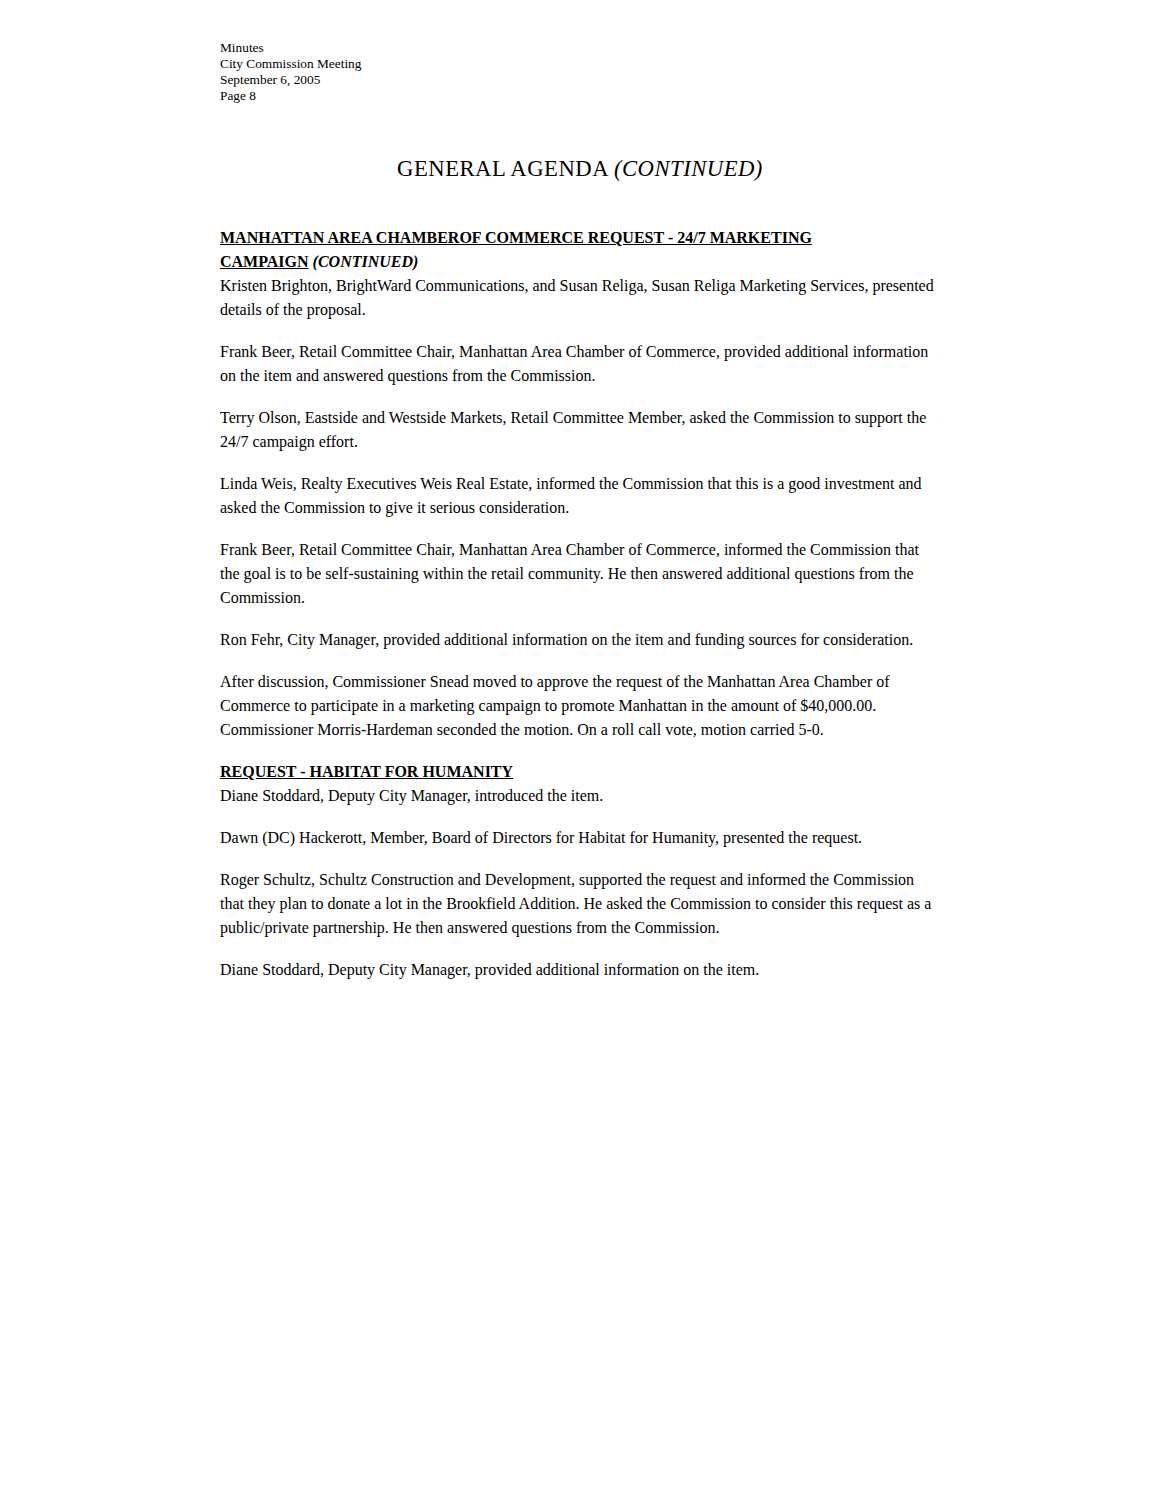Minutes
City Commission Meeting
September 6, 2005
Page 8
GENERAL AGENDA (CONTINUED)
MANHATTAN AREA CHAMBEROF COMMERCE REQUEST - 24/7 MARKETING
CAMPAIGN (CONTINUED)
Kristen Brighton, BrightWard Communications, and Susan Religa, Susan Religa Marketing Services, presented details of the proposal.
Frank Beer, Retail Committee Chair, Manhattan Area Chamber of Commerce, provided additional information on the item and answered questions from the Commission.
Terry Olson, Eastside and Westside Markets, Retail Committee Member, asked the Commission to support the 24/7 campaign effort.
Linda Weis, Realty Executives Weis Real Estate, informed the Commission that this is a good investment and asked the Commission to give it serious consideration.
Frank Beer, Retail Committee Chair, Manhattan Area Chamber of Commerce, informed the Commission that the goal is to be self-sustaining within the retail community. He then answered additional questions from the Commission.
Ron Fehr, City Manager, provided additional information on the item and funding sources for consideration.
After discussion, Commissioner Snead moved to approve the request of the Manhattan Area Chamber of Commerce to participate in a marketing campaign to promote Manhattan in the amount of $40,000.00. Commissioner Morris-Hardeman seconded the motion. On a roll call vote, motion carried 5-0.
REQUEST - HABITAT FOR HUMANITY
Diane Stoddard, Deputy City Manager, introduced the item.
Dawn (DC) Hackerott, Member, Board of Directors for Habitat for Humanity, presented the request.
Roger Schultz, Schultz Construction and Development, supported the request and informed the Commission that they plan to donate a lot in the Brookfield Addition. He asked the Commission to consider this request as a public/private partnership. He then answered questions from the Commission.
Diane Stoddard, Deputy City Manager, provided additional information on the item.